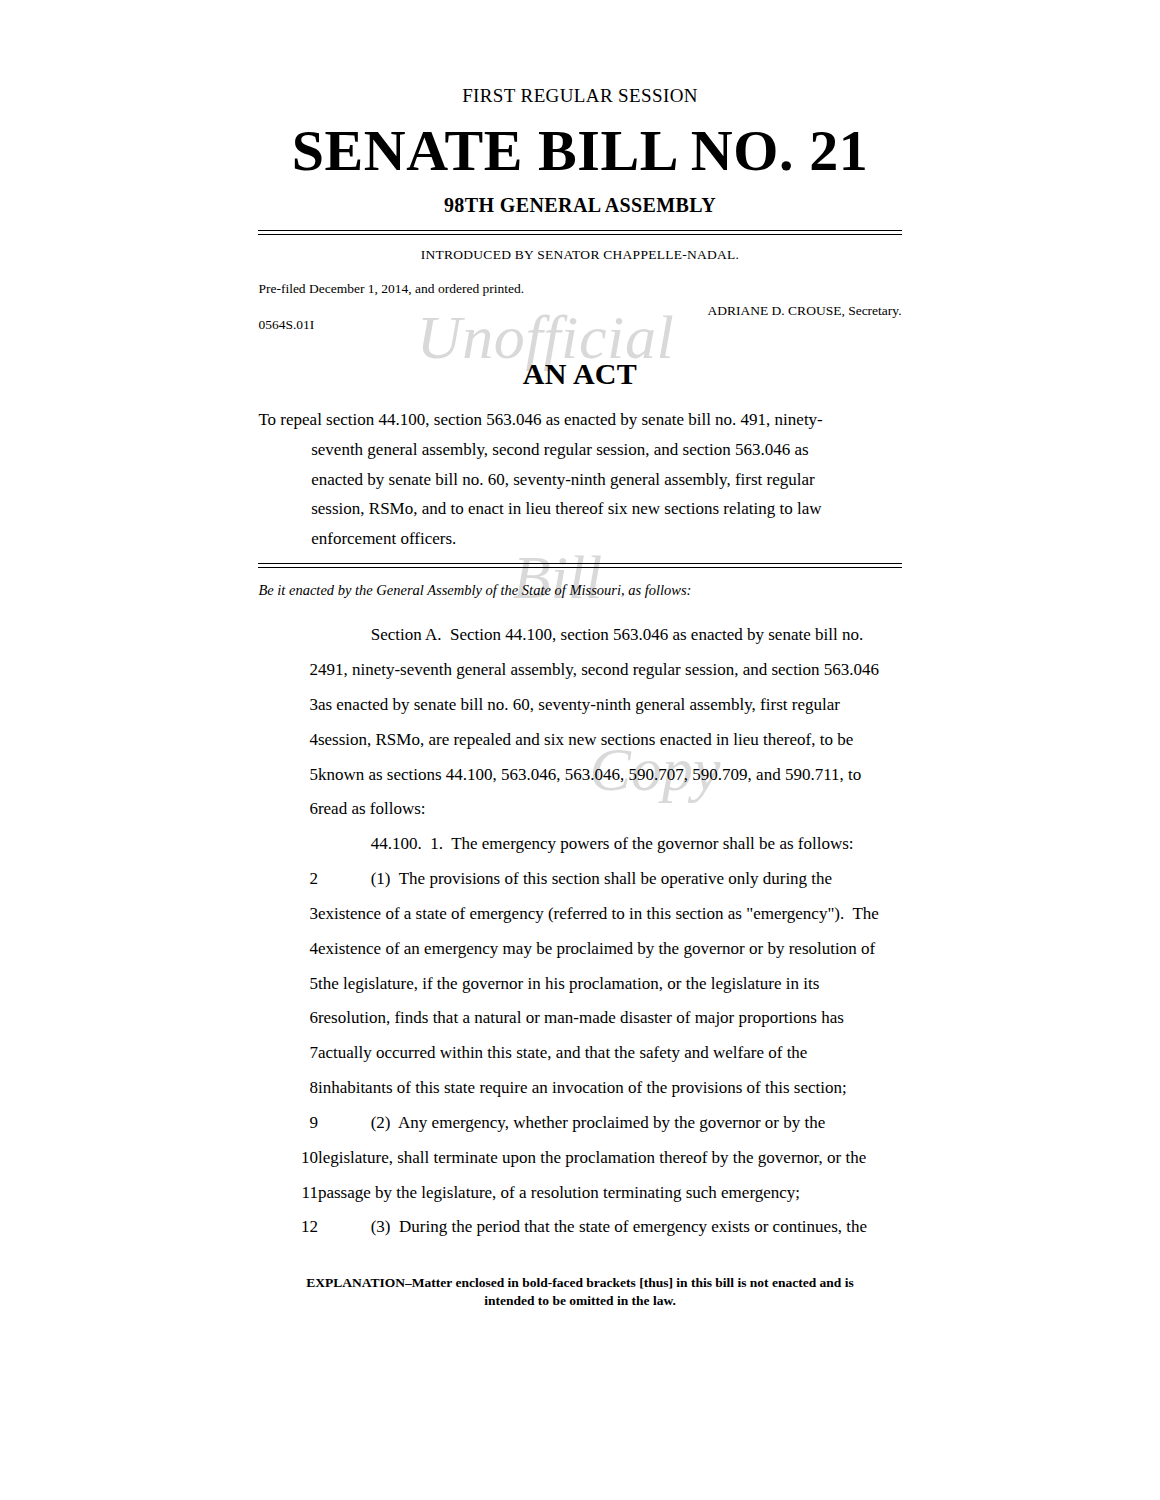Unofficial
Bill
Copy
FIRST REGULAR SESSION
SENATE BILL NO. 21
98TH GENERAL ASSEMBLY
INTRODUCED BY SENATOR CHAPPELLE-NADAL.
Pre-filed December 1, 2014, and ordered printed.
ADRIANE D. CROUSE, Secretary.
0564S.01I
AN ACT
To repeal section 44.100, section 563.046 as enacted by senate bill no. 491, ninety- seventh general assembly, second regular session, and section 563.046 as enacted by senate bill no. 60, seventy-ninth general assembly, first regular session, RSMo, and to enact in lieu thereof six new sections relating to law enforcement officers.
Be it enacted by the General Assembly of the State of Missouri, as follows:
| | Section A. Section 44.100, section 563.046 as enacted by senate bill no. |
| 2 | 491, ninety-seventh general assembly, second regular session, and section 563.046 |
| 3 | as enacted by senate bill no. 60, seventy-ninth general assembly, first regular |
| 4 | session, RSMo, are repealed and six new sections enacted in lieu thereof, to be |
| 5 | known as sections 44.100, 563.046, 563.046, 590.707, 590.709, and 590.711, to |
| 6 | read as follows: |
| | 44.100. 1. The emergency powers of the governor shall be as follows: |
| 2 | (1) The provisions of this section shall be operative only during the |
| 3 | existence of a state of emergency (referred to in this section as "emergency"). The |
| 4 | existence of an emergency may be proclaimed by the governor or by resolution of |
| 5 | the legislature, if the governor in his proclamation, or the legislature in its |
| 6 | resolution, finds that a natural or man-made disaster of major proportions has |
| 7 | actually occurred within this state, and that the safety and welfare of the |
| 8 | inhabitants of this state require an invocation of the provisions of this section; |
| 9 | (2) Any emergency, whether proclaimed by the governor or by the |
| 10 | legislature, shall terminate upon the proclamation thereof by the governor, or the |
| 11 | passage by the legislature, of a resolution terminating such emergency; |
| 12 | (3) During the period that the state of emergency exists or continues, the |
EXPLANATION–Matter enclosed in bold-faced brackets [thus] in this bill is not enacted and is
intended to be omitted in the law.